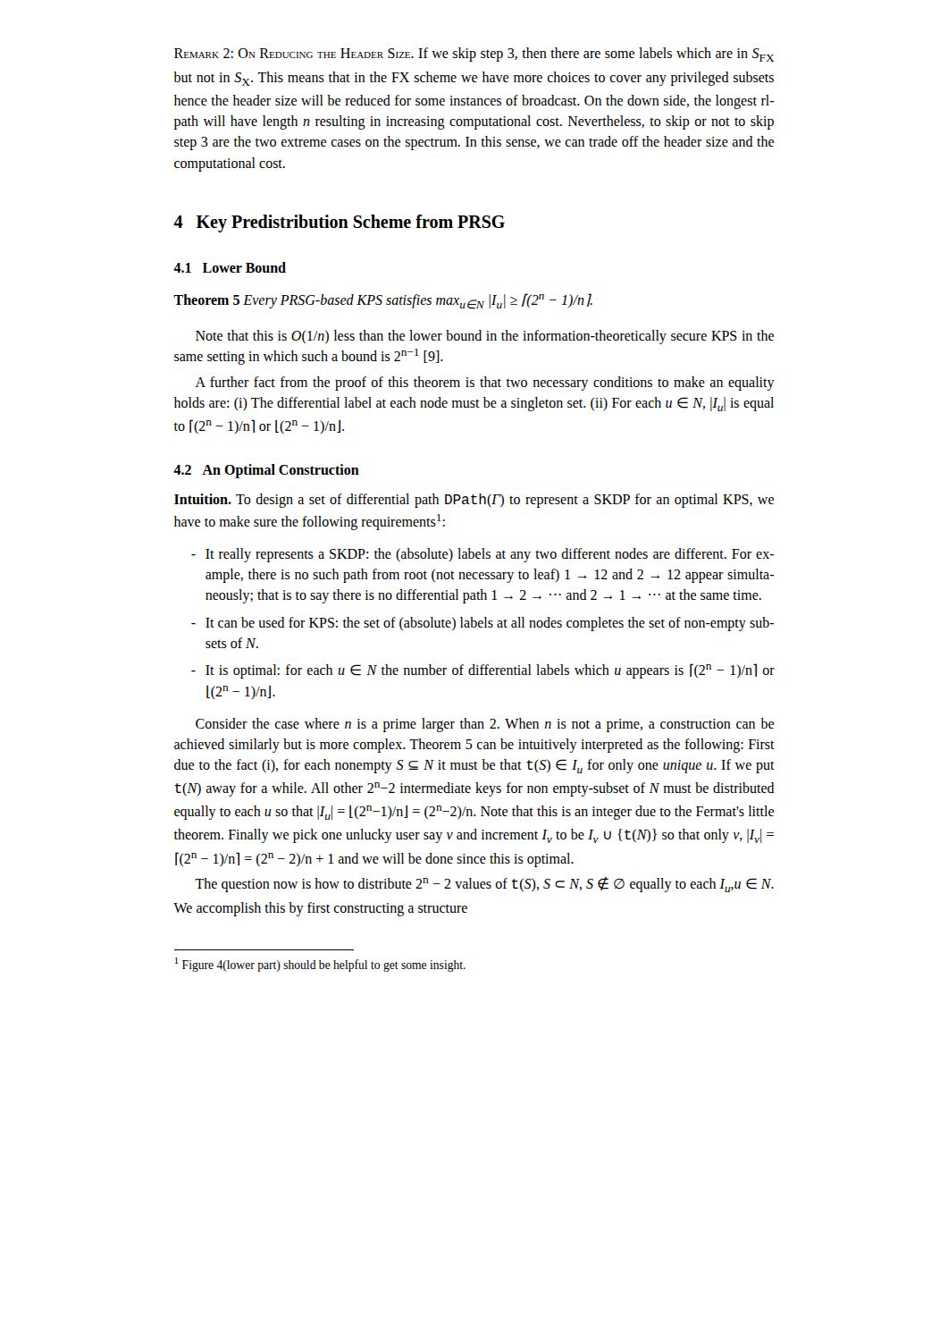Remark 2: On Reducing the Header Size. If we skip step 3, then there are some labels which are in SFX but not in SX. This means that in the FX scheme we have more choices to cover any privileged subsets hence the header size will be reduced for some instances of broadcast. On the down side, the longest rl-path will have length n resulting in increasing computational cost. Nevertheless, to skip or not to skip step 3 are the two extreme cases on the spectrum. In this sense, we can trade off the header size and the computational cost.
4 Key Predistribution Scheme from PRSG
4.1 Lower Bound
Theorem 5 Every PRSG-based KPS satisfies maxu∈N |Iu| ≥ ⌈(2n − 1)/n⌉.
Note that this is O(1/n) less than the lower bound in the information-theoretically secure KPS in the same setting in which such a bound is 2n−1 [9].
A further fact from the proof of this theorem is that two necessary conditions to make an equality holds are: (i) The differential label at each node must be a singleton set. (ii) For each u ∈ N, |Iu| is equal to ⌈(2n − 1)/n⌉ or ⌊(2n − 1)/n⌋.
4.2 An Optimal Construction
Intuition. To design a set of differential path DPath(Γ) to represent a SKDP for an optimal KPS, we have to make sure the following requirements1:
It really represents a SKDP: the (absolute) labels at any two different nodes are different. For example, there is no such path from root (not necessary to leaf) 1 → 12 and 2 → 12 appear simultaneously; that is to say there is no differential path 1 → 2 → ··· and 2 → 1 → ··· at the same time.
It can be used for KPS: the set of (absolute) labels at all nodes completes the set of non-empty subsets of N.
It is optimal: for each u ∈ N the number of differential labels which u appears is ⌈(2n − 1)/n⌉ or ⌊(2n − 1)/n⌋.
Consider the case where n is a prime larger than 2. When n is not a prime, a construction can be achieved similarly but is more complex. Theorem 5 can be intuitively interpreted as the following: First due to the fact (i), for each nonempty S ⊆ N it must be that t(S) ∈ Iu for only one unique u. If we put t(N) away for a while. All other 2n−2 intermediate keys for non empty-subset of N must be distributed equally to each u so that |Iu| = ⌊(2n−1)/n⌋ = (2n−2)/n. Note that this is an integer due to the Fermat's little theorem. Finally we pick one unlucky user say v and increment Iv to be Iv ∪ {t(N)} so that only v, |Iv| = ⌈(2n − 1)/n⌉ = (2n − 2)/n + 1 and we will be done since this is optimal.
The question now is how to distribute 2n − 2 values of t(S), S ⊂ N, S ∉ ∅ equally to each Iu,u ∈ N. We accomplish this by first constructing a structure
1 Figure 4(lower part) should be helpful to get some insight.